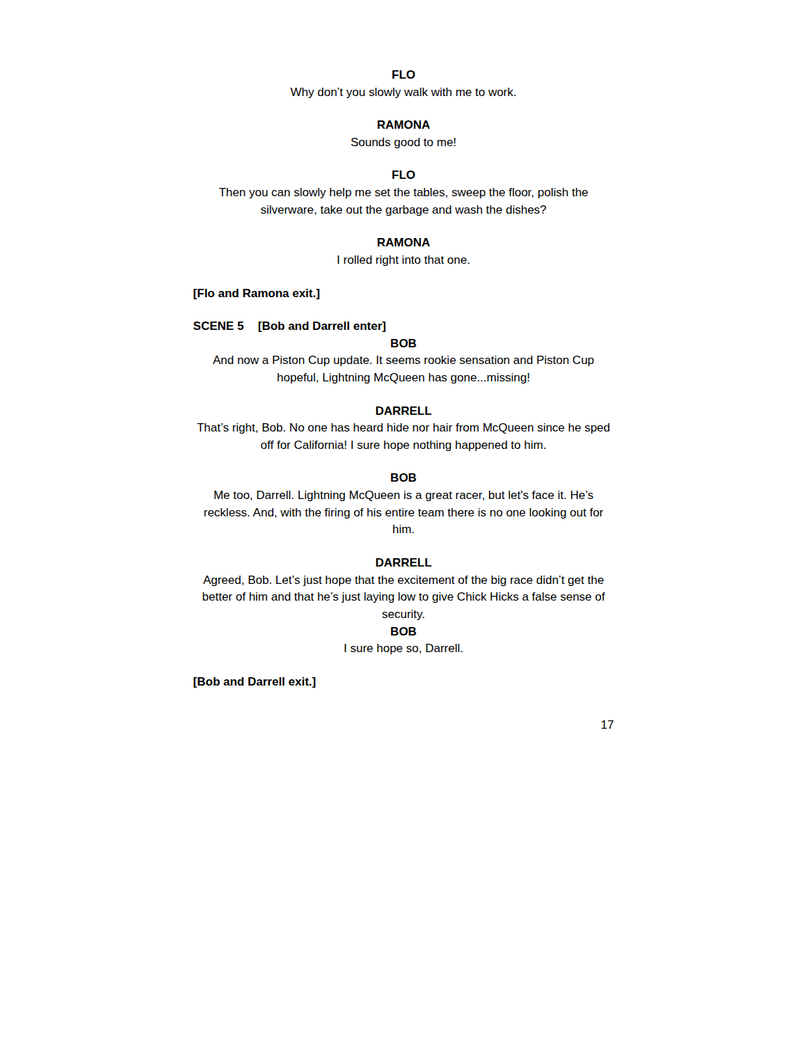FLO
Why don’t you slowly walk with me to work.
RAMONA
Sounds good to me!
FLO
Then you can slowly help me set the tables, sweep the floor, polish the silverware, take out the garbage and wash the dishes?
RAMONA
I rolled right into that one.
[Flo and Ramona exit.]
SCENE 5[Bob and Darrell enter]
BOB
And now a Piston Cup update. It seems rookie sensation and Piston Cup hopeful, Lightning McQueen has gone...missing!
DARRELL
That’s right, Bob. No one has heard hide nor hair from McQueen since he sped off for California! I sure hope nothing happened to him.
BOB
Me too, Darrell. Lightning McQueen is a great racer, but let's face it. He’s reckless. And, with the firing of his entire team there is no one looking out for him.
DARRELL
Agreed, Bob. Let’s just hope that the excitement of the big race didn’t get the better of him and that he’s just laying low to give Chick Hicks a false sense of security.
BOB
I sure hope so, Darrell.
[Bob and Darrell exit.]
17